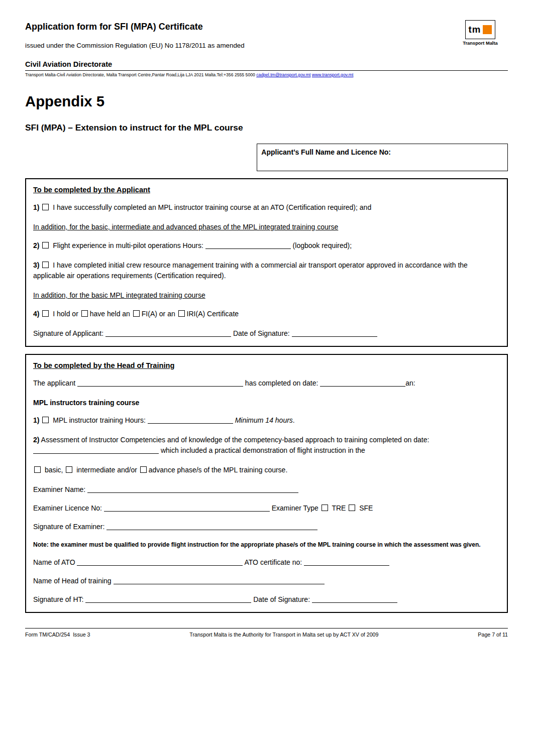tm
Transport Malta
Application form for SFI (MPA) Certificate
issued under the Commission Regulation (EU) No 1178/2011 as amended
Civil Aviation Directorate
Transport Malta-Civil Aviation Directorate, Malta Transport Centre,Pantar Road,Lija LJA 2021 Malta.Tel:+356 2555 5000 cadpel.tm@transport.gov.mt www.transport.gov.mt
Appendix 5
SFI (MPA) – Extension to instruct for the MPL course
Applicant’s Full Name and Licence No:
To be completed by the Applicant
1) I have successfully completed an MPL instructor training course at an ATO (Certification required); and
In addition, for the basic, intermediate and advanced phases of the MPL integrated training course
2) Flight experience in multi-pilot operations Hours: (logbook required);
3) I have completed initial crew resource management training with a commercial air transport operator approved in accordance with the applicable air operations requirements (Certification required).
In addition, for the basic MPL integrated training course
4) I hold or have held an FI(A) or an IRI(A) Certificate
Signature of Applicant: Date of Signature:
To be completed by the Head of Training
The applicant has completed on date: an:
MPL instructors training course
1) MPL instructor training Hours: Minimum 14 hours.
2) Assessment of Instructor Competencies and of knowledge of the competency-based approach to training completed on date: which included a practical demonstration of flight instruction in the
basic, intermediate and/or advance phase/s of the MPL training course.
Examiner Name:
Examiner Licence No: Examiner Type TRE SFE
Signature of Examiner:
Note: the examiner must be qualified to provide flight instruction for the appropriate phase/s of the MPL training course in which the assessment was given.
Name of ATO ATO certificate no:
Name of Head of training
Signature of HT: Date of Signature:
Form TM/CAD/254 Issue 3
Transport Malta is the Authority for Transport in Malta set up by ACT XV of 2009
Page 7 of 11